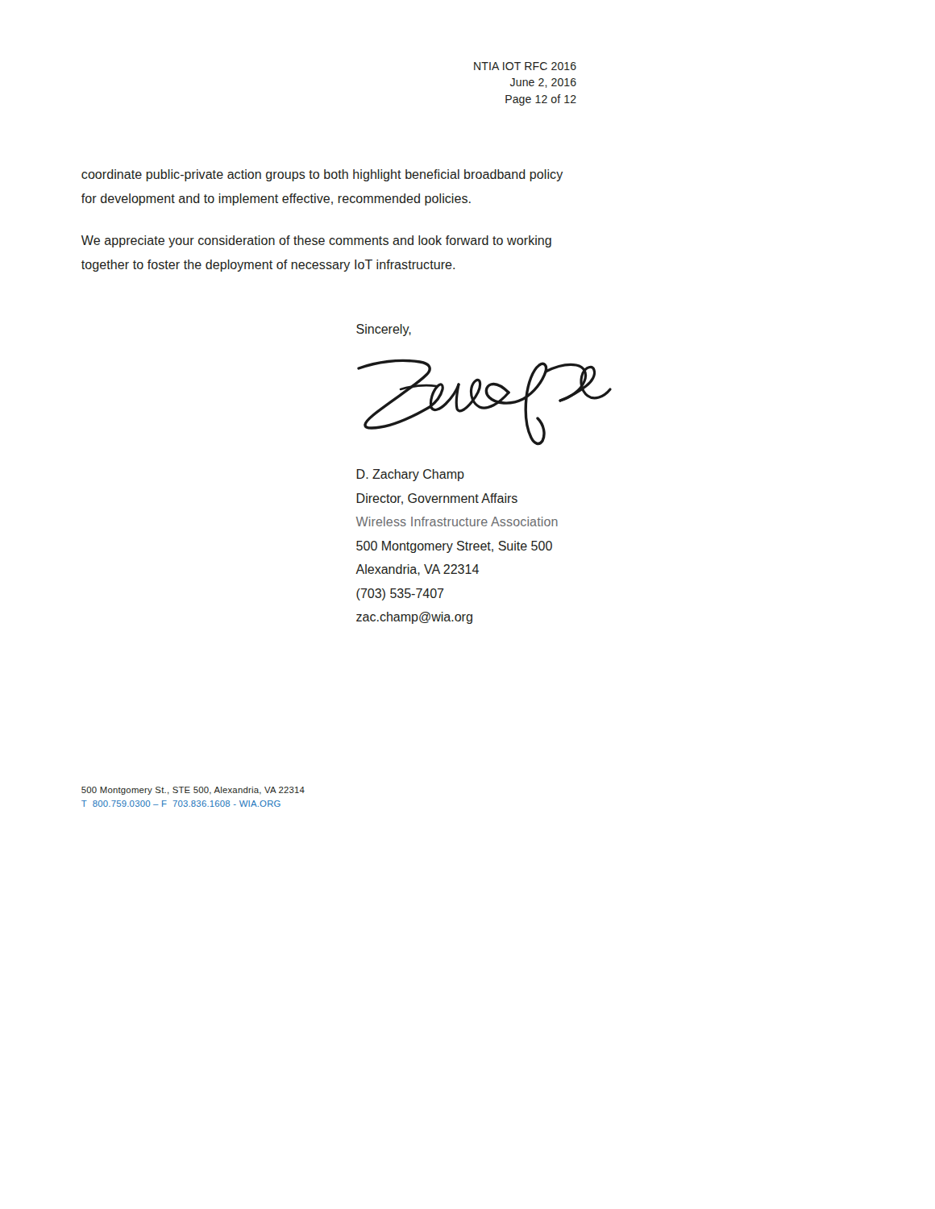NTIA IOT RFC 2016
June 2, 2016
Page 12 of 12
coordinate public-private action groups to both highlight beneficial broadband policy for development and to implement effective, recommended policies.
We appreciate your consideration of these comments and look forward to working together to foster the deployment of necessary IoT infrastructure.
Sincerely,
D. Zachary Champ
Director, Government Affairs
Wireless Infrastructure Association
500 Montgomery Street, Suite 500
Alexandria, VA 22314
(703) 535-7407
zac.champ@wia.org
500 Montgomery St., STE 500, Alexandria, VA 22314
T 800.759.0300 – F 703.836.1608 - WIA.ORG